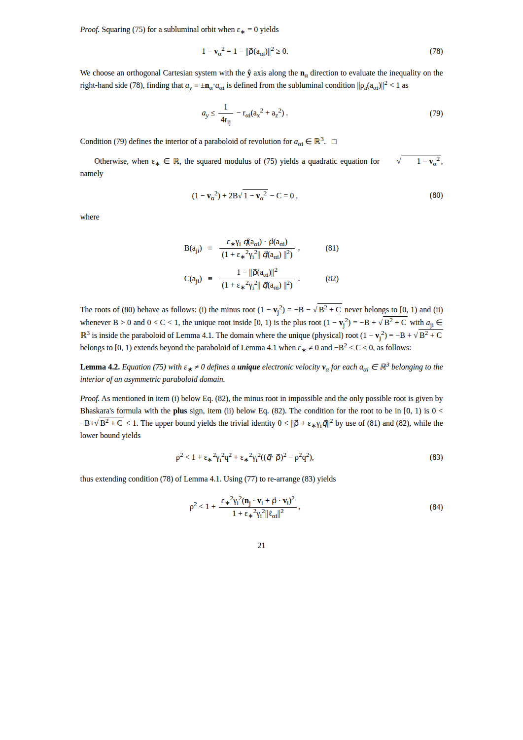Proof. Squaring (75) for a subluminal orbit when ε∗ = 0 yields
1 − vα2 = 1 − ||ρ⃗(aαi)||2 ≥ 0. (78)
We choose an orthogonal Cartesian system with the ŷ axis along the nα direction to evaluate the inequality on the right-hand side (78), finding that ay ≡ ±nα·aαi is defined from the subluminal condition ||ρa(aαi)||2 < 1 as
ay ≤ 14rij − rαi(ax2 + az2) . (79)
Condition (79) defines the interior of a paraboloid of revolution for aαi ∈ ℝ3. □
Otherwise, when ε∗ ∈ ℝ, the squared modulus of (75) yields a quadratic equation for √1 − vα2, namely
(1 − vα2) + 2B√1 − vα2 − C = 0 , (80)
where
| B(a ji ) | ≡ | ε ∗ γ i q⃗ (a αi ) · ρ⃗(a αi ) (1 + ε ∗ 2 γ i 2 // q⃗ (a αi ) // 2 ) , | (81) |
| C(a ji ) | ≡ | 1 − //ρ⃗(a αi )// 2 (1 + ε ∗ 2 γ i 2 // q⃗ (a αi ) // 2 ) . | (82) |
The roots of (80) behave as follows: (i) the minus root (1 − vj2) = −B − √B2 + C never belongs to [0, 1) and (ii) whenever B > 0 and 0 < C < 1, the unique root inside [0, 1) is the plus root (1 − vj2) = −B + √B2 + C with aji ∈ ℝ3 is inside the paraboloid of Lemma 4.1. The domain where the unique (physical) root (1 − vj2) = −B + √B2 + C belongs to [0, 1) extends beyond the paraboloid of Lemma 4.1 when ε∗ ≠ 0 and −B2 < C ≤ 0, as follows:
Lemma 4.2. Equation (75) with ε∗ ≠ 0 defines a unique electronic velocity vα for each aαi ∈ ℝ3 belonging to the interior of an asymmetric paraboloid domain.
Proof. As mentioned in item (i) below Eq. (82), the minus root in impossible and the only possible root is given by Bhaskara's formula with the plus sign, item (ii) below Eq. (82). The condition for the root to be in [0, 1) is 0 < −B+√B2 + C < 1. The upper bound yields the trivial identity 0 < ||ρ⃗ + ε∗γiq⃗||2 by use of (81) and (82), while the lower bound yields
ρ2 < 1 + ε∗2γi2q2 + ε∗2γi2((q⃗· ρ⃗)2 − ρ2q2), (83)
thus extending condition (78) of Lemma 4.1. Using (77) to re-arrange (83) yields
ρ2 < 1 + ε∗2γi2(nj · vi + ρ⃗ · vi)2 1 + ε∗2γi2||ℓαi||2 , (84)
21